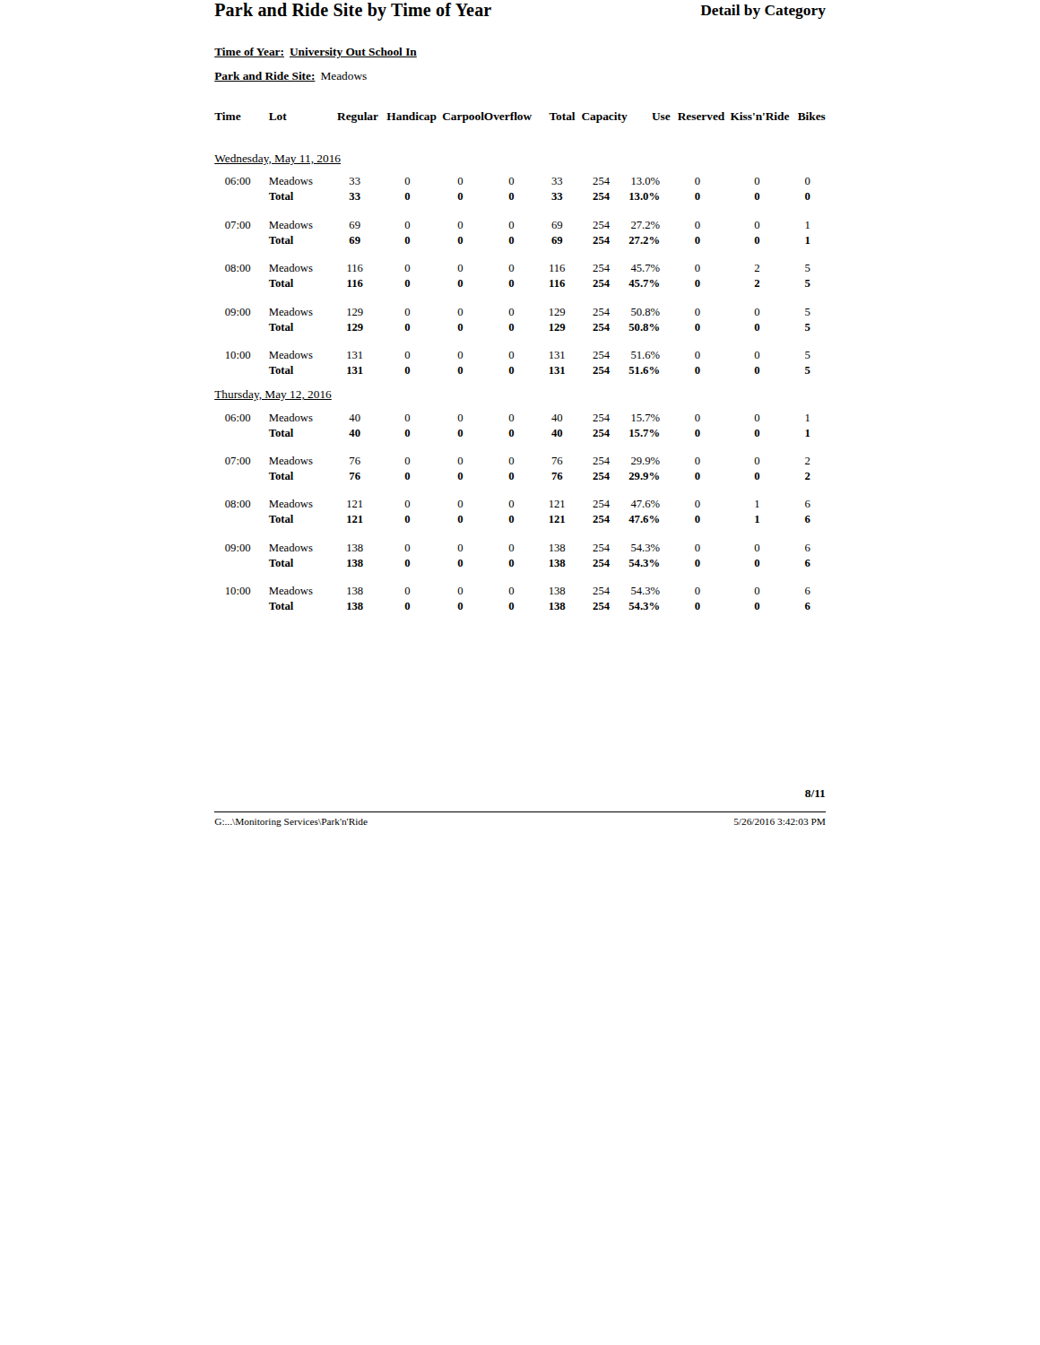Park and Ride Site by Time of Year
Detail by Category
Time of Year: University Out School In
Park and Ride Site: Meadows
| Time | Lot | Regular | Handicap | Carpool | Overflow | Total | Capacity | Use | Reserved | Kiss'n'Ride | Bikes |
| --- | --- | --- | --- | --- | --- | --- | --- | --- | --- | --- | --- |
| Wednesday, May 11, 2016 |
| 06:00 | Meadows | 33 | 0 | 0 | 0 | 33 | 254 | 13.0% | 0 | 0 | 0 |
| | Total | 33 | 0 | 0 | 0 | 33 | 254 | 13.0% | 0 | 0 | 0 |
| 07:00 | Meadows | 69 | 0 | 0 | 0 | 69 | 254 | 27.2% | 0 | 0 | 1 |
| | Total | 69 | 0 | 0 | 0 | 69 | 254 | 27.2% | 0 | 0 | 1 |
| 08:00 | Meadows | 116 | 0 | 0 | 0 | 116 | 254 | 45.7% | 0 | 2 | 5 |
| | Total | 116 | 0 | 0 | 0 | 116 | 254 | 45.7% | 0 | 2 | 5 |
| 09:00 | Meadows | 129 | 0 | 0 | 0 | 129 | 254 | 50.8% | 0 | 0 | 5 |
| | Total | 129 | 0 | 0 | 0 | 129 | 254 | 50.8% | 0 | 0 | 5 |
| 10:00 | Meadows | 131 | 0 | 0 | 0 | 131 | 254 | 51.6% | 0 | 0 | 5 |
| | Total | 131 | 0 | 0 | 0 | 131 | 254 | 51.6% | 0 | 0 | 5 |
| Thursday, May 12, 2016 |
| 06:00 | Meadows | 40 | 0 | 0 | 0 | 40 | 254 | 15.7% | 0 | 0 | 1 |
| | Total | 40 | 0 | 0 | 0 | 40 | 254 | 15.7% | 0 | 0 | 1 |
| 07:00 | Meadows | 76 | 0 | 0 | 0 | 76 | 254 | 29.9% | 0 | 0 | 2 |
| | Total | 76 | 0 | 0 | 0 | 76 | 254 | 29.9% | 0 | 0 | 2 |
| 08:00 | Meadows | 121 | 0 | 0 | 0 | 121 | 254 | 47.6% | 0 | 1 | 6 |
| | Total | 121 | 0 | 0 | 0 | 121 | 254 | 47.6% | 0 | 1 | 6 |
| 09:00 | Meadows | 138 | 0 | 0 | 0 | 138 | 254 | 54.3% | 0 | 0 | 6 |
| | Total | 138 | 0 | 0 | 0 | 138 | 254 | 54.3% | 0 | 0 | 6 |
| 10:00 | Meadows | 138 | 0 | 0 | 0 | 138 | 254 | 54.3% | 0 | 0 | 6 |
| | Total | 138 | 0 | 0 | 0 | 138 | 254 | 54.3% | 0 | 0 | 6 |
8/11
G:...\Monitoring Services\Park'n'Ride
5/26/2016 3:42:03 PM